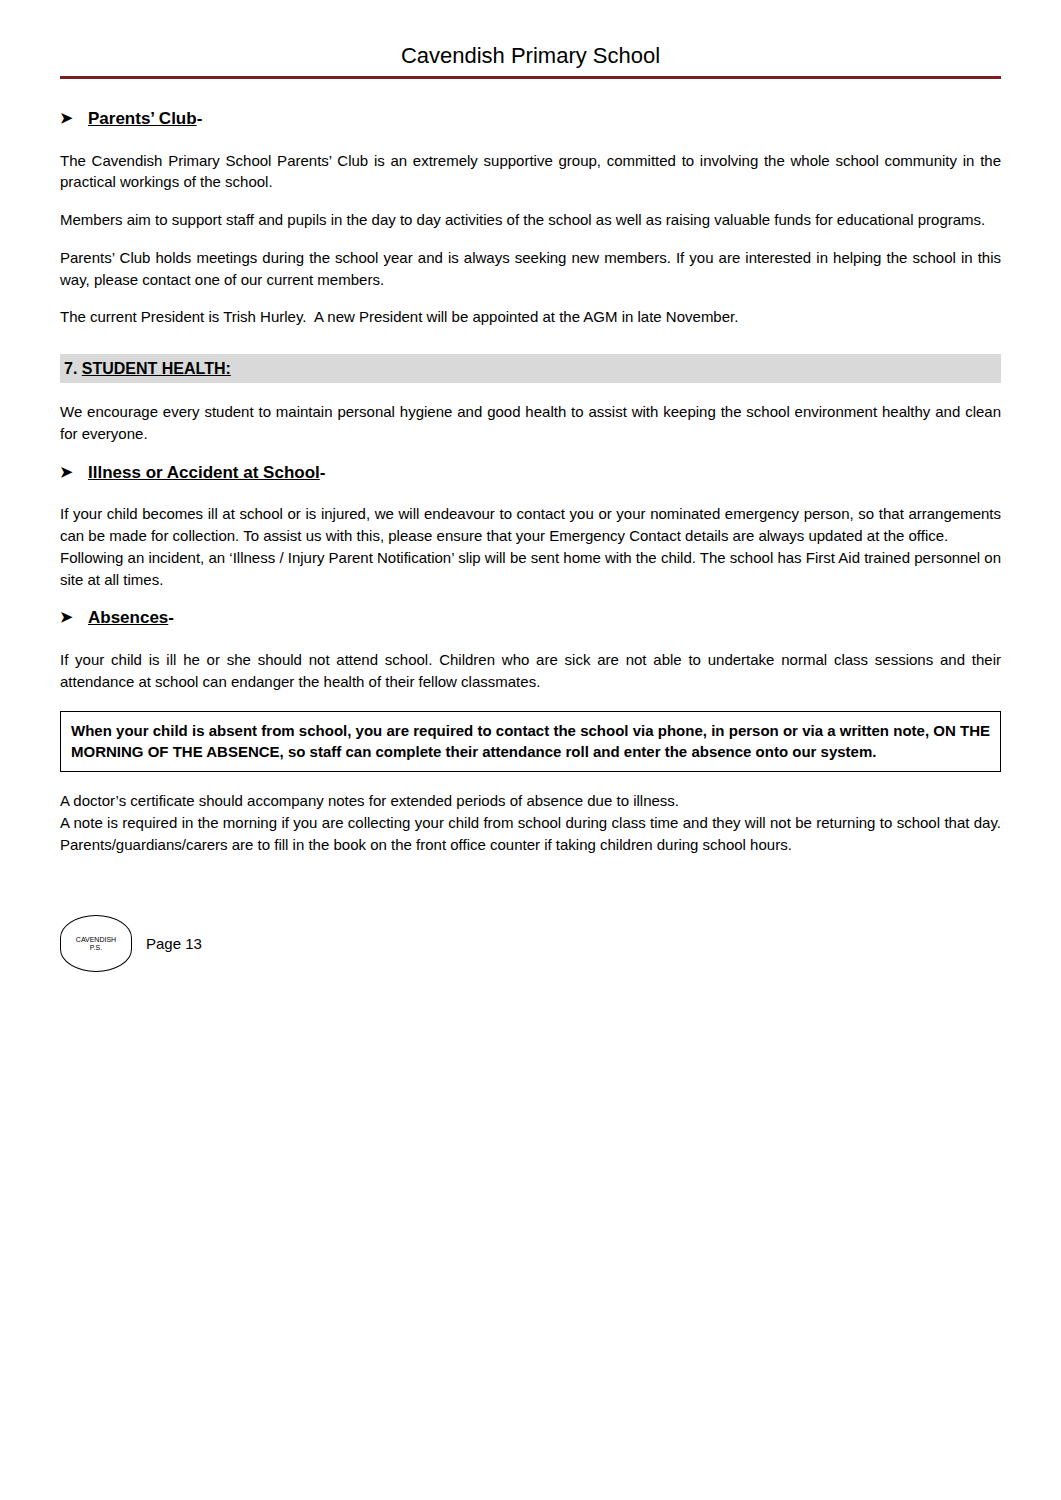Cavendish Primary School
Parents’ Club-
The Cavendish Primary School Parents’ Club is an extremely supportive group, committed to involving the whole school community in the practical workings of the school.
Members aim to support staff and pupils in the day to day activities of the school as well as raising valuable funds for educational programs.
Parents’ Club holds meetings during the school year and is always seeking new members. If you are interested in helping the school in this way, please contact one of our current members.
The current President is Trish Hurley. A new President will be appointed at the AGM in late November.
7. STUDENT HEALTH:
We encourage every student to maintain personal hygiene and good health to assist with keeping the school environment healthy and clean for everyone.
Illness or Accident at School-
If your child becomes ill at school or is injured, we will endeavour to contact you or your nominated emergency person, so that arrangements can be made for collection. To assist us with this, please ensure that your Emergency Contact details are always updated at the office.
Following an incident, an ‘Illness / Injury Parent Notification’ slip will be sent home with the child. The school has First Aid trained personnel on site at all times.
Absences-
If your child is ill he or she should not attend school. Children who are sick are not able to undertake normal class sessions and their attendance at school can endanger the health of their fellow classmates.
When your child is absent from school, you are required to contact the school via phone, in person or via a written note, ON THE MORNING OF THE ABSENCE, so staff can complete their attendance roll and enter the absence onto our system.
A doctor’s certificate should accompany notes for extended periods of absence due to illness.
A note is required in the morning if you are collecting your child from school during class time and they will not be returning to school that day. Parents/guardians/carers are to fill in the book on the front office counter if taking children during school hours.
CAVENDISH
P.S.
Page 13